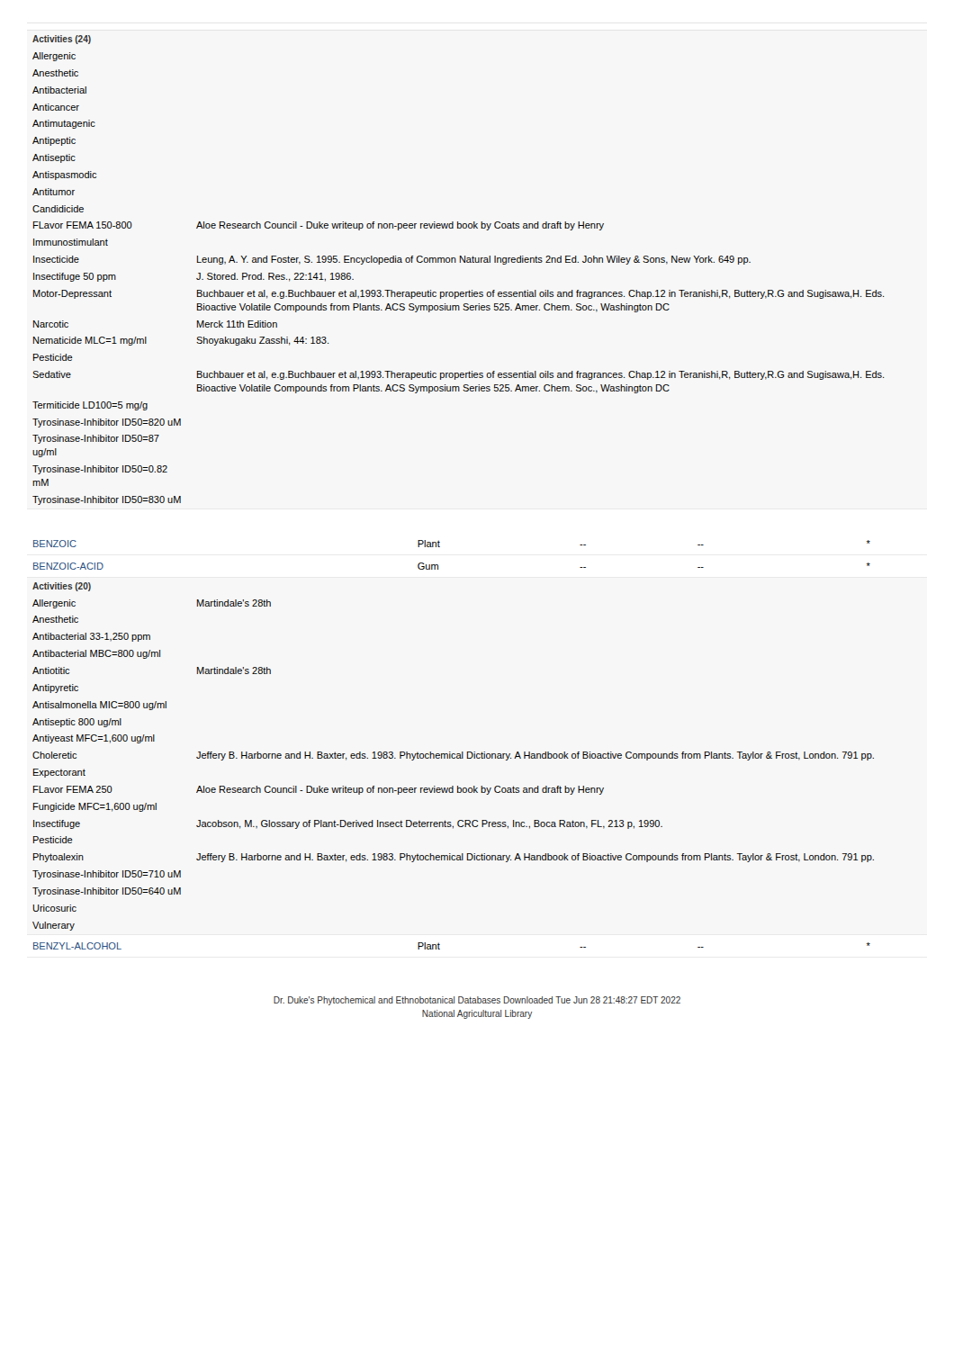| Activities (24) |
| Allergenic | |
| Anesthetic | |
| Antibacterial | |
| Anticancer | |
| Antimutagenic | |
| Antipeptic | |
| Antiseptic | |
| Antispasmodic | |
| Antitumor | |
| Candidicide | |
| FLavor FEMA 150-800 | Aloe Research Council - Duke writeup of non-peer reviewd book by Coats and draft by Henry |
| Immunostimulant | |
| Insecticide | Leung, A. Y. and Foster, S. 1995. Encyclopedia of Common Natural Ingredients 2nd Ed. John Wiley & Sons, New York. 649 pp. |
| Insectifuge 50 ppm | J. Stored. Prod. Res., 22:141, 1986. |
| Motor-Depressant | Buchbauer et al, e.g.Buchbauer et al,1993.Therapeutic properties of essential oils and fragrances. Chap.12 in Teranishi,R, Buttery,R.G and Sugisawa,H. Eds. Bioactive Volatile Compounds from Plants. ACS Symposium Series 525. Amer. Chem. Soc., Washington DC |
| Narcotic | Merck 11th Edition |
| Nematicide MLC=1 mg/ml | Shoyakugaku Zasshi, 44: 183. |
| Pesticide | |
| Sedative | Buchbauer et al, e.g.Buchbauer et al,1993.Therapeutic properties of essential oils and fragrances. Chap.12 in Teranishi,R, Buttery,R.G and Sugisawa,H. Eds. Bioactive Volatile Compounds from Plants. ACS Symposium Series 525. Amer. Chem. Soc., Washington DC |
| Termiticide LD100=5 mg/g | |
| Tyrosinase-Inhibitor ID50=820 uM | |
| Tyrosinase-Inhibitor ID50=87 ug/ml | |
| Tyrosinase-Inhibitor ID50=0.82 mM | |
| Tyrosinase-Inhibitor ID50=830 uM | |
| BENZOIC | Plant | -- | -- | * |
| BENZOIC-ACID | Gum | -- | -- | * |
| Activities (20) |
| Allergenic | Martindale's 28th |
| Anesthetic | |
| Antibacterial 33-1,250 ppm | |
| Antibacterial MBC=800 ug/ml | |
| Antiotitic | Martindale's 28th |
| Antipyretic | |
| Antisalmonella MIC=800 ug/ml | |
| Antiseptic 800 ug/ml | |
| Antiyeast MFC=1,600 ug/ml | |
| Choleretic | Jeffery B. Harborne and H. Baxter, eds. 1983. Phytochemical Dictionary. A Handbook of Bioactive Compounds from Plants. Taylor & Frost, London. 791 pp. |
| Expectorant | |
| FLavor FEMA 250 | Aloe Research Council - Duke writeup of non-peer reviewd book by Coats and draft by Henry |
| Fungicide MFC=1,600 ug/ml | |
| Insectifuge | Jacobson, M., Glossary of Plant-Derived Insect Deterrents, CRC Press, Inc., Boca Raton, FL, 213 p, 1990. |
| Pesticide | |
| Phytoalexin | Jeffery B. Harborne and H. Baxter, eds. 1983. Phytochemical Dictionary. A Handbook of Bioactive Compounds from Plants. Taylor & Frost, London. 791 pp. |
| Tyrosinase-Inhibitor ID50=710 uM | |
| Tyrosinase-Inhibitor ID50=640 uM | |
| Uricosuric | |
| Vulnerary | |
| BENZYL-ALCOHOL | Plant | -- | -- | * |
Dr. Duke's Phytochemical and Ethnobotanical Databases Downloaded Tue Jun 28 21:48:27 EDT 2022
National Agricultural Library